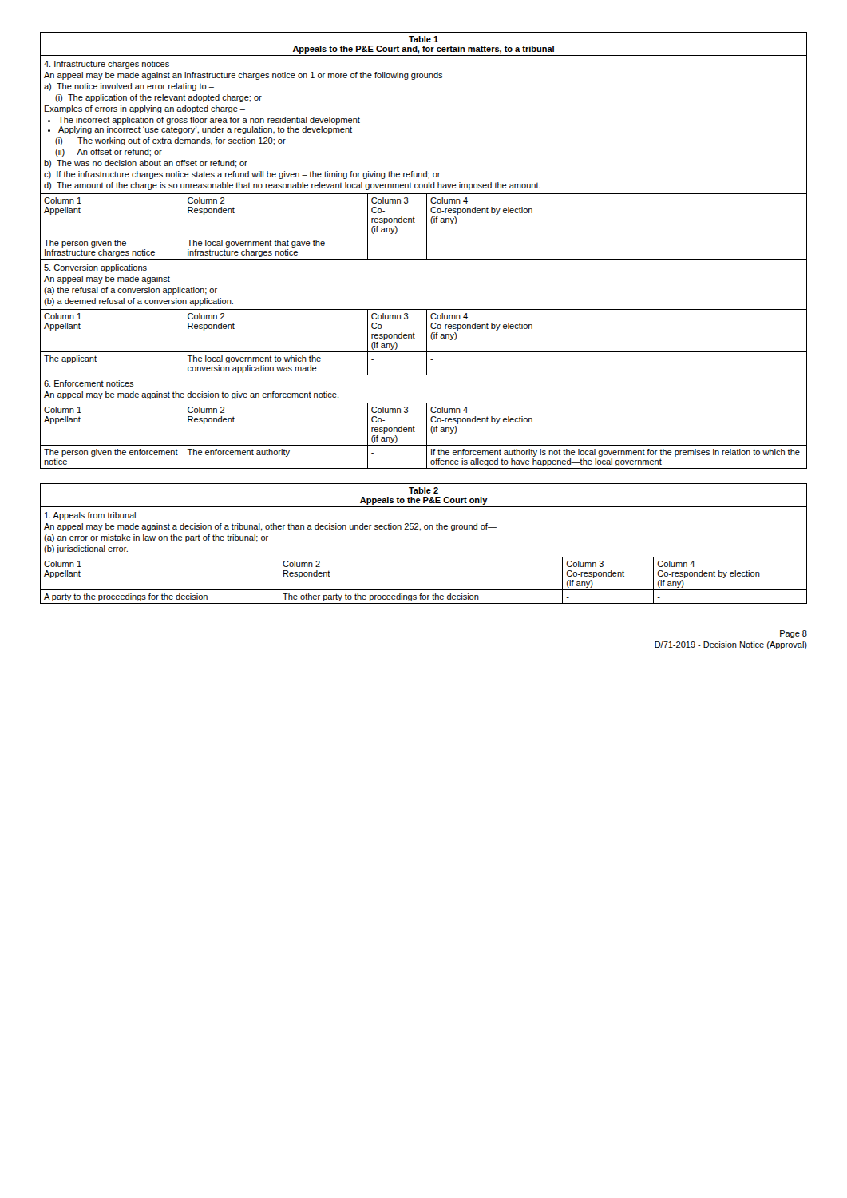| Table 1 Appeals to the P&E Court and, for certain matters, to a tribunal |
| 4. Infrastructure charges notices An appeal may be made against an infrastructure charges notice on 1 or more of the following grounds a) The notice involved an error relating to – (i) The application of the relevant adopted charge; or Examples of errors in applying an adopted charge – The incorrect application of gross floor area for a non-residential development Applying an incorrect ‘use category’, under a regulation, to the development (i) The working out of extra demands, for section 120; or (ii) An offset or refund; or b) The was no decision about an offset or refund; or c) If the infrastructure charges notice states a refund will be given – the timing for giving the refund; or d) The amount of the charge is so unreasonable that no reasonable relevant local government could have imposed the amount. |
| Column 1 Appellant | Column 2 Respondent | Column 3 Co-respondent (if any) | Column 4 Co-respondent by election (if any) |
| The person given the Infrastructure charges notice | The local government that gave the infrastructure charges notice | - | - |
| 5. Conversion applications An appeal may be made against— (a) the refusal of a conversion application; or (b) a deemed refusal of a conversion application. |
| Column 1 Appellant | Column 2 Respondent | Column 3 Co-respondent (if any) | Column 4 Co-respondent by election (if any) |
| The applicant | The local government to which the conversion application was made | - | - |
| 6. Enforcement notices An appeal may be made against the decision to give an enforcement notice. |
| Column 1 Appellant | Column 2 Respondent | Column 3 Co-respondent (if any) | Column 4 Co-respondent by election (if any) |
| The person given the enforcement notice | The enforcement authority | - | If the enforcement authority is not the local government for the premises in relation to which the offence is alleged to have happened—the local government |
| Table 2 Appeals to the P&E Court only |
| 1. Appeals from tribunal An appeal may be made against a decision of a tribunal, other than a decision under section 252, on the ground of— (a) an error or mistake in law on the part of the tribunal; or (b) jurisdictional error. |
| Column 1 Appellant | Column 2 Respondent | Column 3 Co-respondent (if any) | Column 4 Co-respondent by election (if any) |
| A party to the proceedings for the decision | The other party to the proceedings for the decision | - | - |
Page 8
D/71-2019 - Decision Notice (Approval)